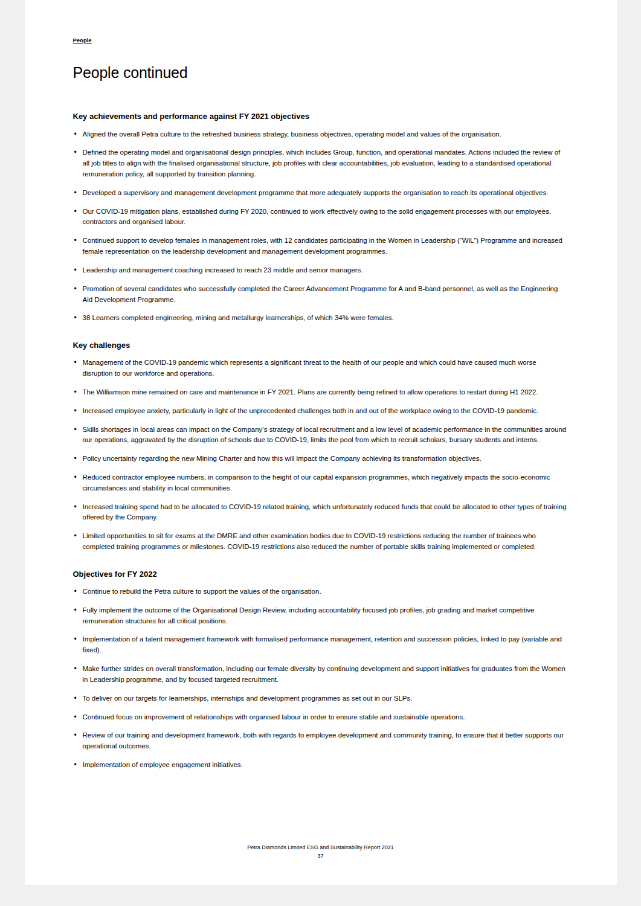People
People continued
Key achievements and performance against FY 2021 objectives
Aligned the overall Petra culture to the refreshed business strategy, business objectives, operating model and values of the organisation.
Defined the operating model and organisational design principles, which includes Group, function, and operational mandates. Actions included the review of all job titles to align with the finalised organisational structure, job profiles with clear accountabilities, job evaluation, leading to a standardised operational remuneration policy, all supported by transition planning.
Developed a supervisory and management development programme that more adequately supports the organisation to reach its operational objectives.
Our COVID-19 mitigation plans, established during FY 2020, continued to work effectively owing to the solid engagement processes with our employees, contractors and organised labour.
Continued support to develop females in management roles, with 12 candidates participating in the Women in Leadership (“WiL”) Programme and increased female representation on the leadership development and management development programmes.
Leadership and management coaching increased to reach 23 middle and senior managers.
Promotion of several candidates who successfully completed the Career Advancement Programme for A and B-band personnel, as well as the Engineering Aid Development Programme.
38 Learners completed engineering, mining and metallurgy learnerships, of which 34% were females.
Key challenges
Management of the COVID-19 pandemic which represents a significant threat to the health of our people and which could have caused much worse disruption to our workforce and operations.
The Williamson mine remained on care and maintenance in FY 2021. Plans are currently being refined to allow operations to restart during H1 2022.
Increased employee anxiety, particularly in light of the unprecedented challenges both in and out of the workplace owing to the COVID-19 pandemic.
Skills shortages in local areas can impact on the Company’s strategy of local recruitment and a low level of academic performance in the communities around our operations, aggravated by the disruption of schools due to COVID-19, limits the pool from which to recruit scholars, bursary students and interns.
Policy uncertainty regarding the new Mining Charter and how this will impact the Company achieving its transformation objectives.
Reduced contractor employee numbers, in comparison to the height of our capital expansion programmes, which negatively impacts the socio-economic circumstances and stability in local communities.
Increased training spend had to be allocated to COVID-19 related training, which unfortunately reduced funds that could be allocated to other types of training offered by the Company.
Limited opportunities to sit for exams at the DMRE and other examination bodies due to COVID-19 restrictions reducing the number of trainees who completed training programmes or milestones. COVID-19 restrictions also reduced the number of portable skills training implemented or completed.
Objectives for FY 2022
Continue to rebuild the Petra culture to support the values of the organisation.
Fully implement the outcome of the Organisational Design Review, including accountability focused job profiles, job grading and market competitive remuneration structures for all critical positions.
Implementation of a talent management framework with formalised performance management, retention and succession policies, linked to pay (variable and fixed).
Make further strides on overall transformation, including our female diversity by continuing development and support initiatives for graduates from the Women in Leadership programme, and by focused targeted recruitment.
To deliver on our targets for learnerships, internships and development programmes as set out in our SLPs.
Continued focus on improvement of relationships with organised labour in order to ensure stable and sustainable operations.
Review of our training and development framework, both with regards to employee development and community training, to ensure that it better supports our operational outcomes.
Implementation of employee engagement initiatives.
Petra Diamonds Limited ESG and Sustainability Report 2021
37